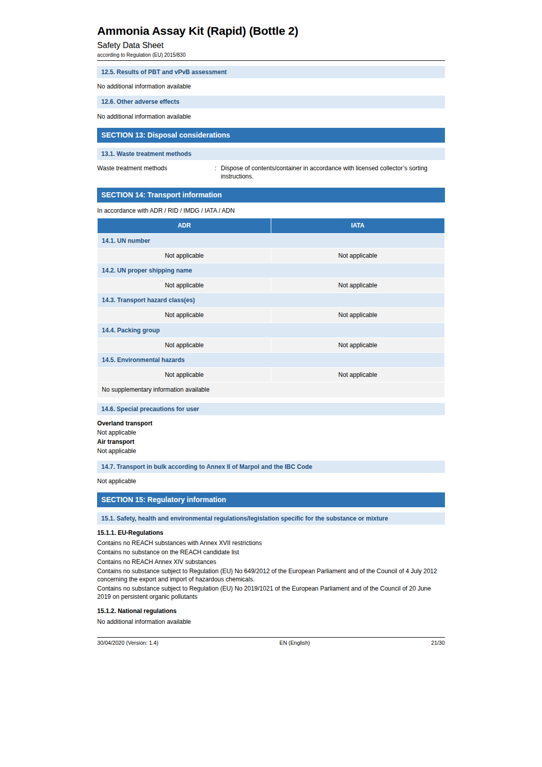Ammonia Assay Kit (Rapid) (Bottle 2)
Safety Data Sheet
according to Regulation (EU) 2015/830
12.5. Results of PBT and vPvB assessment
No additional information available
12.6. Other adverse effects
No additional information available
SECTION 13: Disposal considerations
13.1. Waste treatment methods
Waste treatment methods
:
Dispose of contents/container in accordance with licensed collector’s sorting instructions.
SECTION 14: Transport information
In accordance with ADR / RID / IMDG / IATA / ADN
| ADR | IATA |
| --- | --- |
| 14.1. UN number |
| Not applicable | Not applicable |
| 14.2. UN proper shipping name |
| Not applicable | Not applicable |
| 14.3. Transport hazard class(es) |
| Not applicable | Not applicable |
| 14.4. Packing group |
| Not applicable | Not applicable |
| 14.5. Environmental hazards |
| Not applicable | Not applicable |
| No supplementary information available |
14.6. Special precautions for user
Overland transport
Not applicable
Air transport
Not applicable
14.7. Transport in bulk according to Annex II of Marpol and the IBC Code
Not applicable
SECTION 15: Regulatory information
15.1. Safety, health and environmental regulations/legislation specific for the substance or mixture
15.1.1. EU-Regulations
Contains no REACH substances with Annex XVII restrictions
Contains no substance on the REACH candidate list
Contains no REACH Annex XIV substances
Contains no substance subject to Regulation (EU) No 649/2012 of the European Parliament and of the Council of 4 July 2012 concerning the export and import of hazardous chemicals.
Contains no substance subject to Regulation (EU) No 2019/1021 of the European Parliament and of the Council of 20 June 2019 on persistent organic pollutants
15.1.2. National regulations
No additional information available
30/04/2020 (Version: 1.4)
EN (English)
21/30